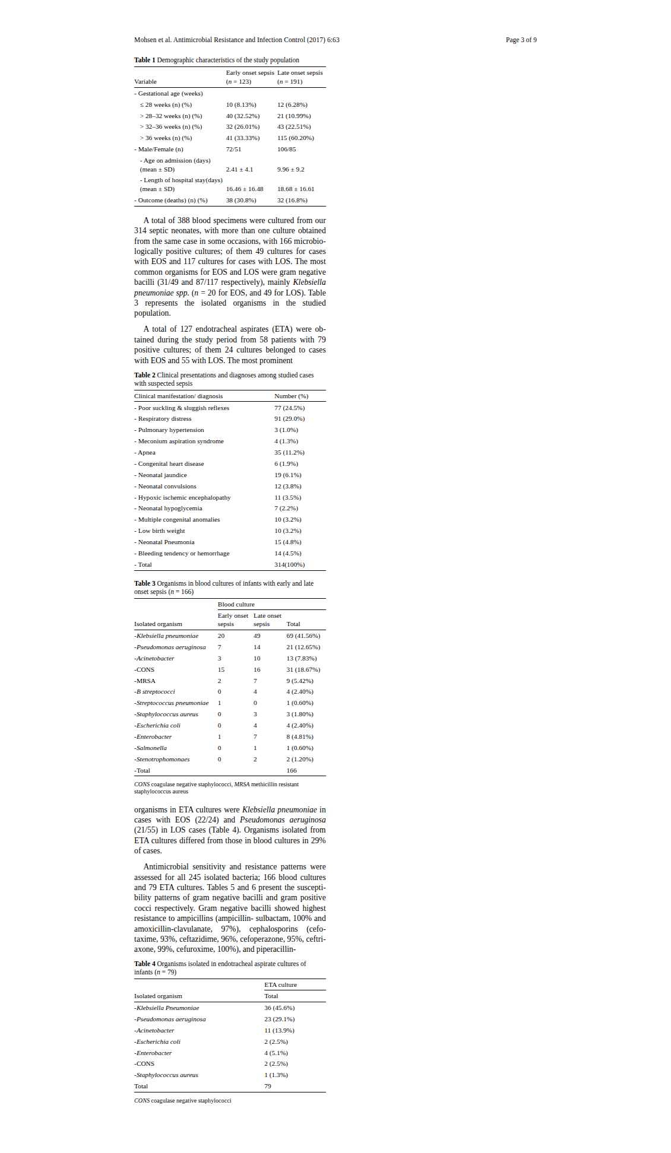Mohsen et al. Antimicrobial Resistance and Infection Control (2017) 6:63
Page 3 of 9
Table 1 Demographic characteristics of the study population
| Variable | Early onset sepsis ( n = 123) | Late onset sepsis ( n = 191) |
| --- | --- | --- |
| - Gestational age (weeks) | | |
| ≤ 28 weeks (n) (%) | 10 (8.13%) | 12 (6.28%) |
| > 28–32 weeks (n) (%) | 40 (32.52%) | 21 (10.99%) |
| > 32–36 weeks (n) (%) | 32 (26.01%) | 43 (22.51%) |
| > 36 weeks (n) (%) | 41 (33.33%) | 115 (60.20%) |
| - Male/Female (n) | 72/51 | 106/85 |
| - Age on admission (days) (mean ± SD) | 2.41 ± 4.1 | 9.96 ± 9.2 |
| - Length of hospital stay(days) (mean ± SD) | 16.46 ± 16.48 | 18.68 ± 16.61 |
| - Outcome (deaths) (n) (%) | 38 (30.8%) | 32 (16.8%) |
A total of 388 blood specimens were cultured from our 314 septic neonates, with more than one culture obtained from the same case in some occasions, with 166 microbiologically positive cultures; of them 49 cultures for cases with EOS and 117 cultures for cases with LOS. The most common organisms for EOS and LOS were gram negative bacilli (31/49 and 87/117 respectively), mainly Klebsiella pneumoniae spp. (n = 20 for EOS, and 49 for LOS). Table 3 represents the isolated organisms in the studied population.
A total of 127 endotracheal aspirates (ETA) were obtained during the study period from 58 patients with 79 positive cultures; of them 24 cultures belonged to cases with EOS and 55 with LOS. The most prominent
Table 2 Clinical presentations and diagnoses among studied cases with suspected sepsis
| Clinical manifestation/ diagnosis | Number (%) |
| --- | --- |
| - Poor suckling & sluggish reflexes | 77 (24.5%) |
| - Respiratory distress | 91 (29.0%) |
| - Pulmonary hypertension | 3 (1.0%) |
| - Meconium aspiration syndrome | 4 (1.3%) |
| - Apnea | 35 (11.2%) |
| - Congenital heart disease | 6 (1.9%) |
| - Neonatal jaundice | 19 (6.1%) |
| - Neonatal convulsions | 12 (3.8%) |
| - Hypoxic ischemic encephalopathy | 11 (3.5%) |
| - Neonatal hypoglycemia | 7 (2.2%) |
| - Multiple congenital anomalies | 10 (3.2%) |
| - Low birth weight | 10 (3.2%) |
| - Neonatal Pneumonia | 15 (4.8%) |
| - Bleeding tendency or hemorrhage | 14 (4.5%) |
| - Total | 314(100%) |
Table 3 Organisms in blood cultures of infants with early and late onset sepsis ( n = 166)
| | Blood culture |
| --- | --- |
| Isolated organism | Early onset sepsis | Late onset sepsis | Total |
| - Klebsiella pneumoniae | 20 | 49 | 69 (41.56%) |
| - Pseudomonas aeruginosa | 7 | 14 | 21 (12.65%) |
| - Acinetobacter | 3 | 10 | 13 (7.83%) |
| -CONS | 15 | 16 | 31 (18.67%) |
| -MRSA | 2 | 7 | 9 (5.42%) |
| - B streptococci | 0 | 4 | 4 (2.40%) |
| - Streptococcus pneumoniae | 1 | 0 | 1 (0.60%) |
| - Staphylococcus aureus | 0 | 3 | 3 (1.80%) |
| - Escherichia coli | 0 | 4 | 4 (2.40%) |
| - Enterobacter | 1 | 7 | 8 (4.81%) |
| - Salmonella | 0 | 1 | 1 (0.60%) |
| - Stenotrophomonaes | 0 | 2 | 2 (1.20%) |
| -Total | | | 166 |
CONS coagulase negative staphylococci, MRSA methicillin resistant staphylococcus aureus
organisms in ETA cultures were Klebsiella pneumoniae in cases with EOS (22/24) and Pseudomonas aeruginosa (21/55) in LOS cases (Table 4). Organisms isolated from ETA cultures differed from those in blood cultures in 29% of cases.
Antimicrobial sensitivity and resistance patterns were assessed for all 245 isolated bacteria; 166 blood cultures and 79 ETA cultures. Tables 5 and 6 present the susceptibility patterns of gram negative bacilli and gram positive cocci respectively. Gram negative bacilli showed highest resistance to ampicillins (ampicillin- sulbactam, 100% and amoxicillin-clavulanate, 97%), cephalosporins (cefotaxime, 93%, ceftazidime, 96%, cefoperazone, 95%, ceftriaxone, 99%, cefuroxime, 100%), and piperacillin-
Table 4 Organisms isolated in endotracheal aspirate cultures of infants ( n = 79)
| | ETA culture |
| --- | --- |
| Isolated organism | Total |
| - Klebsiella Pneumoniae | 36 (45.6%) |
| - Pseudomonas aeruginosa | 23 (29.1%) |
| - Acinetobacter | 11 (13.9%) |
| - Escherichia coli | 2 (2.5%) |
| - Enterobacter | 4 (5.1%) |
| -CONS | 2 (2.5%) |
| - Staphylococcus aureus | 1 (1.3%) |
| Total | 79 |
CONS coagulase negative staphylococci